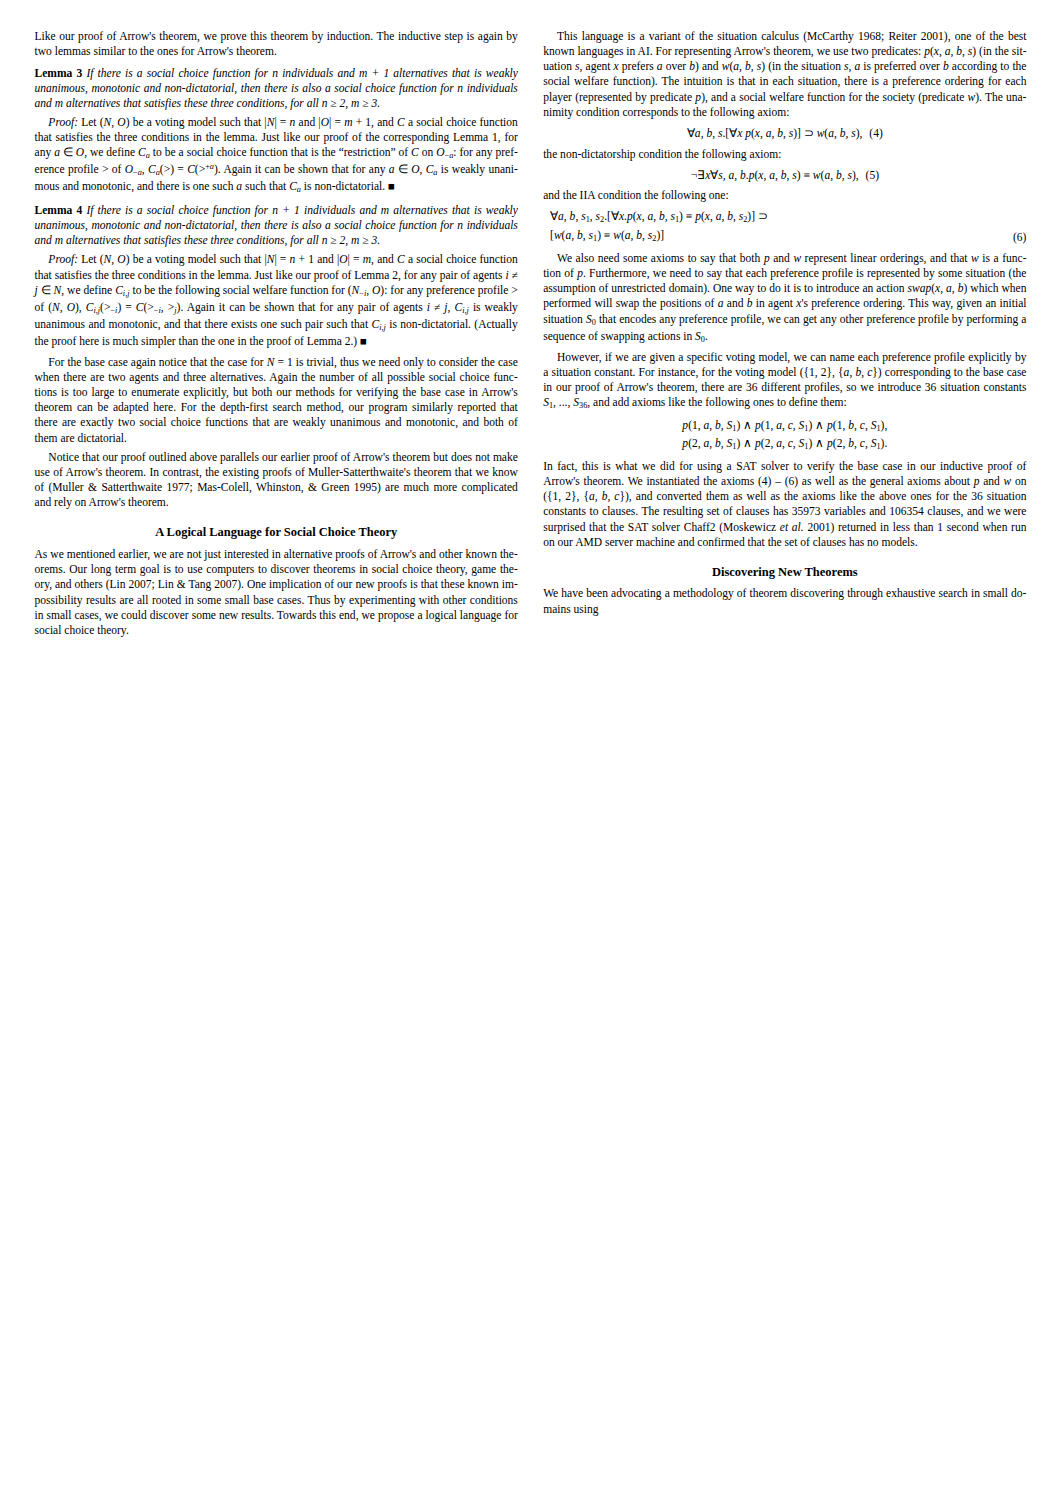Like our proof of Arrow's theorem, we prove this theorem by induction. The inductive step is again by two lemmas similar to the ones for Arrow's theorem.
Lemma 3 If there is a social choice function for n individuals and m + 1 alternatives that is weakly unanimous, monotonic and non-dictatorial, then there is also a social choice function for n individuals and m alternatives that satisfies these three conditions, for all n ≥ 2, m ≥ 3.
Proof: Let (N, O) be a voting model such that |N| = n and |O| = m + 1, and C a social choice function that satisfies the three conditions in the lemma. Just like our proof of the corresponding Lemma 1, for any a ∈ O, we define Ca to be a social choice function that is the “restriction” of C on O−a: for any preference profile > of O−a, Ca(>) = C(>+a). Again it can be shown that for any a ∈ O, Ca is weakly unanimous and monotonic, and there is one such a such that Ca is non-dictatorial. ■
Lemma 4 If there is a social choice function for n + 1 individuals and m alternatives that is weakly unanimous, monotonic and non-dictatorial, then there is also a social choice function for n individuals and m alternatives that satisfies these three conditions, for all n ≥ 2, m ≥ 3.
Proof: Let (N, O) be a voting model such that |N| = n + 1 and |O| = m, and C a social choice function that satisfies the three conditions in the lemma. Just like our proof of Lemma 2, for any pair of agents i ≠ j ∈ N, we define Ci,j to be the following social welfare function for (N−i, O): for any preference profile > of (N, O), Ci,j(>−i) = C(>−i, >j). Again it can be shown that for any pair of agents i ≠ j, Ci,j is weakly unanimous and monotonic, and that there exists one such pair such that Ci,j is non-dictatorial. (Actually the proof here is much simpler than the one in the proof of Lemma 2.) ■
For the base case again notice that the case for N = 1 is trivial, thus we need only to consider the case when there are two agents and three alternatives. Again the number of all possible social choice functions is too large to enumerate explicitly, but both our methods for verifying the base case in Arrow's theorem can be adapted here. For the depth-first search method, our program similarly reported that there are exactly two social choice functions that are weakly unanimous and monotonic, and both of them are dictatorial.
Notice that our proof outlined above parallels our earlier proof of Arrow's theorem but does not make use of Arrow's theorem. In contrast, the existing proofs of Muller-Satterthwaite's theorem that we know of (Muller & Satterthwaite 1977; Mas-Colell, Whinston, & Green 1995) are much more complicated and rely on Arrow's theorem.
A Logical Language for Social Choice Theory
As we mentioned earlier, we are not just interested in alternative proofs of Arrow's and other known theorems. Our long term goal is to use computers to discover theorems in social choice theory, game theory, and others (Lin 2007; Lin & Tang 2007). One implication of our new proofs is that these known impossibility results are all rooted in some small base cases. Thus by experimenting with other conditions in small cases, we could discover some new results. Towards this end, we propose a logical language for social choice theory.
This language is a variant of the situation calculus (McCarthy 1968; Reiter 2001), one of the best known languages in AI. For representing Arrow's theorem, we use two predicates: p(x, a, b, s) (in the situation s, agent x prefers a over b) and w(a, b, s) (in the situation s, a is preferred over b according to the social welfare function). The intuition is that in each situation, there is a preference ordering for each player (represented by predicate p), and a social welfare function for the society (predicate w). The unanimity condition corresponds to the following axiom:
∀a, b, s.[∀x p(x, a, b, s)] ⊃ w(a, b, s),(4)
the non-dictatorship condition the following axiom:
¬∃x∀s, a, b.p(x, a, b, s) ≡ w(a, b, s),(5)
and the IIA condition the following one:
∀a, b, s1, s2.[∀x.p(x, a, b, s1) ≡ p(x, a, b, s2)] ⊃
[w(a, b, s1) ≡ w(a, b, s2)]
(6)
We also need some axioms to say that both p and w represent linear orderings, and that w is a function of p. Furthermore, we need to say that each preference profile is represented by some situation (the assumption of unrestricted domain). One way to do it is to introduce an action swap(x, a, b) which when performed will swap the positions of a and b in agent x's preference ordering. This way, given an initial situation S0 that encodes any preference profile, we can get any other preference profile by performing a sequence of swapping actions in S0.
However, if we are given a specific voting model, we can name each preference profile explicitly by a situation constant. For instance, for the voting model ({1, 2}, {a, b, c}) corresponding to the base case in our proof of Arrow's theorem, there are 36 different profiles, so we introduce 36 situation constants S1, ..., S36, and add axioms like the following ones to define them:
p(1, a, b, S1) ∧ p(1, a, c, S1) ∧ p(1, b, c, S1),
p(2, a, b, S1) ∧ p(2, a, c, S1) ∧ p(2, b, c, S1).
In fact, this is what we did for using a SAT solver to verify the base case in our inductive proof of Arrow's theorem. We instantiated the axioms (4) – (6) as well as the general axioms about p and w on ({1, 2}, {a, b, c}), and converted them as well as the axioms like the above ones for the 36 situation constants to clauses. The resulting set of clauses has 35973 variables and 106354 clauses, and we were surprised that the SAT solver Chaff2 (Moskewicz et al. 2001) returned in less than 1 second when run on our AMD server machine and confirmed that the set of clauses has no models.
Discovering New Theorems
We have been advocating a methodology of theorem discovering through exhaustive search in small domains using